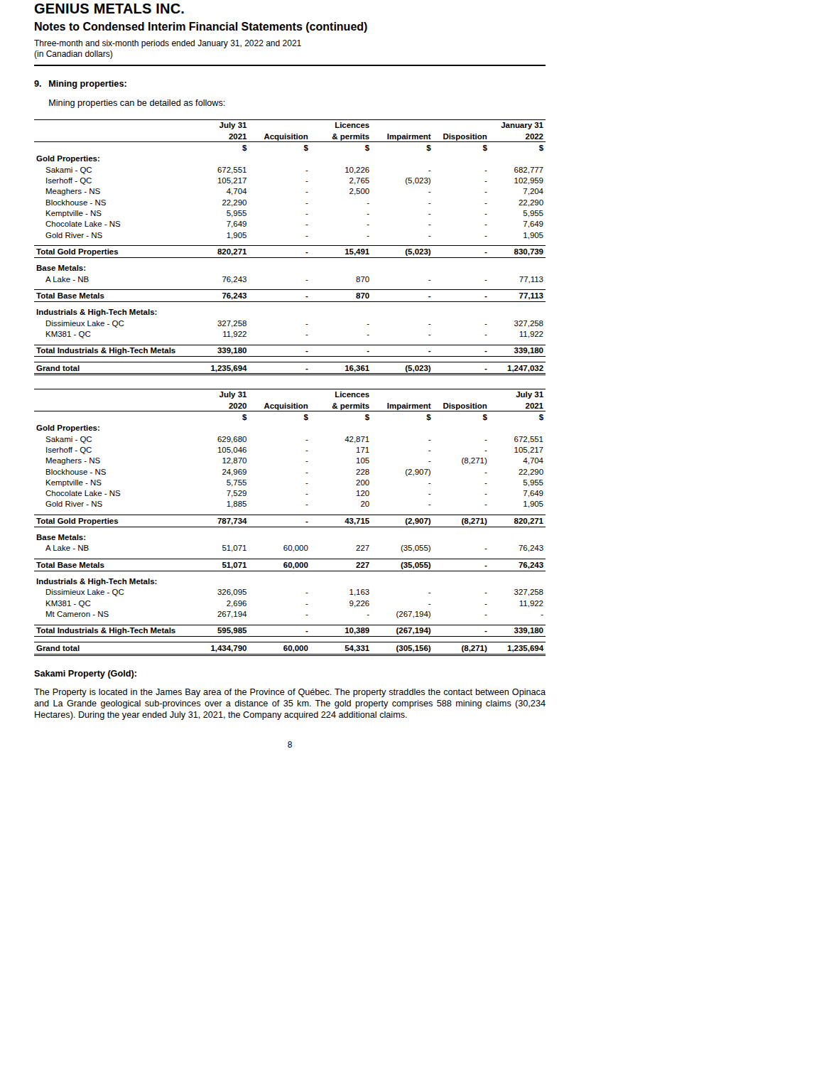GENIUS METALS INC.
Notes to Condensed Interim Financial Statements (continued)
Three-month and six-month periods ended January 31, 2022 and 2021
(in Canadian dollars)
9. Mining properties:
Mining properties can be detailed as follows:
| | July 31 | | Licences | | | January 31 |
| --- | --- | --- | --- | --- | --- | --- |
| | 2021 | Acquisition | & permits | Impairment | Disposition | 2022 |
| | $ | $ | $ | $ | $ | $ |
| Gold Properties: |
| Sakami - QC | 672,551 | - | 10,226 | - | - | 682,777 |
| Iserhoff - QC | 105,217 | - | 2,765 | (5,023) | - | 102,959 |
| Meaghers - NS | 4,704 | - | 2,500 | - | - | 7,204 |
| Blockhouse - NS | 22,290 | - | - | - | - | 22,290 |
| Kemptville - NS | 5,955 | - | - | - | - | 5,955 |
| Chocolate Lake - NS | 7,649 | - | - | - | - | 7,649 |
| Gold River - NS | 1,905 | - | - | - | - | 1,905 |
| Total Gold Properties | 820,271 | - | 15,491 | (5,023) | - | 830,739 |
| Base Metals: |
| A Lake - NB | 76,243 | - | 870 | - | - | 77,113 |
| Total Base Metals | 76,243 | - | 870 | - | - | 77,113 |
| Industrials & High-Tech Metals: |
| Dissimieux Lake - QC | 327,258 | - | - | - | - | 327,258 |
| KM381 - QC | 11,922 | - | - | - | - | 11,922 |
| Total Industrials & High-Tech Metals | 339,180 | - | - | - | - | 339,180 |
| Grand total | 1,235,694 | - | 16,361 | (5,023) | - | 1,247,032 |
| | July 31 | | Licences | | | July 31 |
| --- | --- | --- | --- | --- | --- | --- |
| | 2020 | Acquisition | & permits | Impairment | Disposition | 2021 |
| | $ | $ | $ | $ | $ | $ |
| Gold Properties: |
| Sakami - QC | 629,680 | - | 42,871 | - | - | 672,551 |
| Iserhoff - QC | 105,046 | - | 171 | - | - | 105,217 |
| Meaghers - NS | 12,870 | - | 105 | - | (8,271) | 4,704 |
| Blockhouse - NS | 24,969 | - | 228 | (2,907) | - | 22,290 |
| Kemptville - NS | 5,755 | - | 200 | - | - | 5,955 |
| Chocolate Lake - NS | 7,529 | - | 120 | - | - | 7,649 |
| Gold River - NS | 1,885 | - | 20 | - | - | 1,905 |
| Total Gold Properties | 787,734 | - | 43,715 | (2,907) | (8,271) | 820,271 |
| Base Metals: |
| A Lake - NB | 51,071 | 60,000 | 227 | (35,055) | - | 76,243 |
| Total Base Metals | 51,071 | 60,000 | 227 | (35,055) | - | 76,243 |
| Industrials & High-Tech Metals: |
| Dissimieux Lake - QC | 326,095 | - | 1,163 | - | - | 327,258 |
| KM381 - QC | 2,696 | - | 9,226 | - | - | 11,922 |
| Mt Cameron - NS | 267,194 | - | - | (267,194) | - | - |
| Total Industrials & High-Tech Metals | 595,985 | - | 10,389 | (267,194) | - | 339,180 |
| Grand total | 1,434,790 | 60,000 | 54,331 | (305,156) | (8,271) | 1,235,694 |
Sakami Property (Gold):
The Property is located in the James Bay area of the Province of Québec. The property straddles the contact between Opinaca and La Grande geological sub-provinces over a distance of 35 km. The gold property comprises 588 mining claims (30,234 Hectares). During the year ended July 31, 2021, the Company acquired 224 additional claims.
8